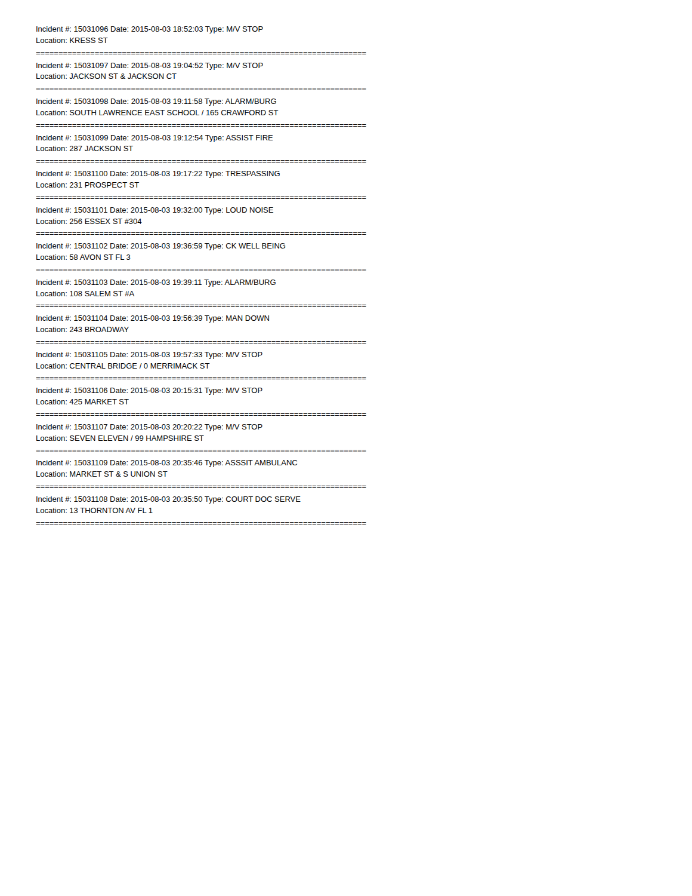Incident #: 15031096 Date: 2015-08-03 18:52:03 Type: M/V STOP
Location: KRESS ST
=========================================================================
Incident #: 15031097 Date: 2015-08-03 19:04:52 Type: M/V STOP
Location: JACKSON ST & JACKSON CT
=========================================================================
Incident #: 15031098 Date: 2015-08-03 19:11:58 Type: ALARM/BURG
Location: SOUTH LAWRENCE EAST SCHOOL / 165 CRAWFORD ST
=========================================================================
Incident #: 15031099 Date: 2015-08-03 19:12:54 Type: ASSIST FIRE
Location: 287 JACKSON ST
=========================================================================
Incident #: 15031100 Date: 2015-08-03 19:17:22 Type: TRESPASSING
Location: 231 PROSPECT ST
=========================================================================
Incident #: 15031101 Date: 2015-08-03 19:32:00 Type: LOUD NOISE
Location: 256 ESSEX ST #304
=========================================================================
Incident #: 15031102 Date: 2015-08-03 19:36:59 Type: CK WELL BEING
Location: 58 AVON ST FL 3
=========================================================================
Incident #: 15031103 Date: 2015-08-03 19:39:11 Type: ALARM/BURG
Location: 108 SALEM ST #A
=========================================================================
Incident #: 15031104 Date: 2015-08-03 19:56:39 Type: MAN DOWN
Location: 243 BROADWAY
=========================================================================
Incident #: 15031105 Date: 2015-08-03 19:57:33 Type: M/V STOP
Location: CENTRAL BRIDGE / 0 MERRIMACK ST
=========================================================================
Incident #: 15031106 Date: 2015-08-03 20:15:31 Type: M/V STOP
Location: 425 MARKET ST
=========================================================================
Incident #: 15031107 Date: 2015-08-03 20:20:22 Type: M/V STOP
Location: SEVEN ELEVEN / 99 HAMPSHIRE ST
=========================================================================
Incident #: 15031109 Date: 2015-08-03 20:35:46 Type: ASSSIT AMBULANC
Location: MARKET ST & S UNION ST
=========================================================================
Incident #: 15031108 Date: 2015-08-03 20:35:50 Type: COURT DOC SERVE
Location: 13 THORNTON AV FL 1
=========================================================================